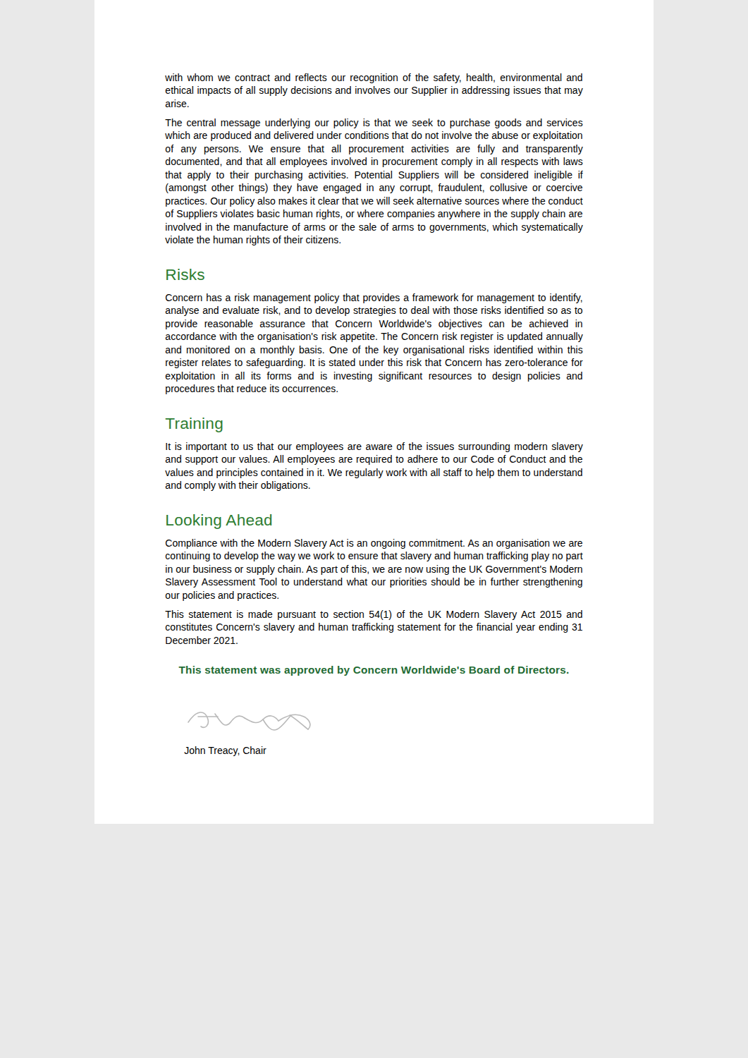with whom we contract and reflects our recognition of the safety, health, environmental and ethical impacts of all supply decisions and involves our Supplier in addressing issues that may arise.
The central message underlying our policy is that we seek to purchase goods and services which are produced and delivered under conditions that do not involve the abuse or exploitation of any persons. We ensure that all procurement activities are fully and transparently documented, and that all employees involved in procurement comply in all respects with laws that apply to their purchasing activities. Potential Suppliers will be considered ineligible if (amongst other things) they have engaged in any corrupt, fraudulent, collusive or coercive practices. Our policy also makes it clear that we will seek alternative sources where the conduct of Suppliers violates basic human rights, or where companies anywhere in the supply chain are involved in the manufacture of arms or the sale of arms to governments, which systematically violate the human rights of their citizens.
Risks
Concern has a risk management policy that provides a framework for management to identify, analyse and evaluate risk, and to develop strategies to deal with those risks identified so as to provide reasonable assurance that Concern Worldwide's objectives can be achieved in accordance with the organisation's risk appetite. The Concern risk register is updated annually and monitored on a monthly basis. One of the key organisational risks identified within this register relates to safeguarding. It is stated under this risk that Concern has zero-tolerance for exploitation in all its forms and is investing significant resources to design policies and procedures that reduce its occurrences.
Training
It is important to us that our employees are aware of the issues surrounding modern slavery and support our values. All employees are required to adhere to our Code of Conduct and the values and principles contained in it. We regularly work with all staff to help them to understand and comply with their obligations.
Looking Ahead
Compliance with the Modern Slavery Act is an ongoing commitment. As an organisation we are continuing to develop the way we work to ensure that slavery and human trafficking play no part in our business or supply chain. As part of this, we are now using the UK Government's Modern Slavery Assessment Tool to understand what our priorities should be in further strengthening our policies and practices.
This statement is made pursuant to section 54(1) of the UK Modern Slavery Act 2015 and constitutes Concern's slavery and human trafficking statement for the financial year ending 31 December 2021.
This statement was approved by Concern Worldwide's Board of Directors.
John Treacy, Chair